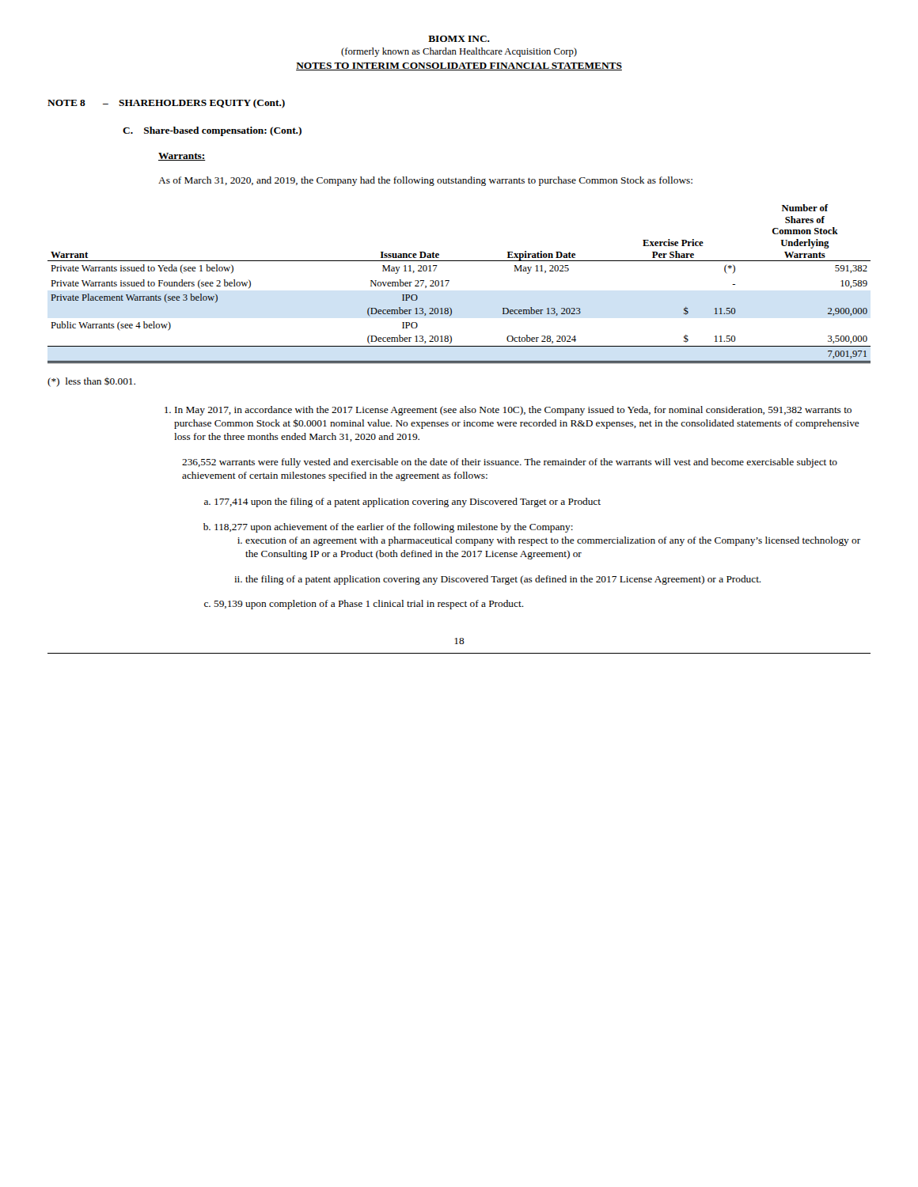BIOMX INC.
(formerly known as Chardan Healthcare Acquisition Corp)
NOTES TO INTERIM CONSOLIDATED FINANCIAL STATEMENTS
NOTE 8– SHAREHOLDERS EQUITY (Cont.)
C. Share-based compensation: (Cont.)
Warrants:
As of March 31, 2020, and 2019, the Company had the following outstanding warrants to purchase Common Stock as follows:
| | | | | Number of Shares of Common Stock |
| --- | --- | --- | --- | --- |
| | | | Exercise Price | Underlying |
| Warrant | Issuance Date | Expiration Date | Per Share | Warrants |
| Private Warrants issued to Yeda (see 1 below) | May 11, 2017 | May 11, 2025 | (*) | 591,382 |
| Private Warrants issued to Founders (see 2 below) | November 27, 2017 | | - | 10,589 |
| Private Placement Warrants (see 3 below) | IPO (December 13, 2018) | December 13, 2023 | $ 11.50 | 2,900,000 |
| Public Warrants (see 4 below) | IPO (December 13, 2018) | October 28, 2024 | $ 11.50 | 3,500,000 |
| | | | | 7,001,971 |
(*) less than $0.001.
In May 2017, in accordance with the 2017 License Agreement (see also Note 10C), the Company issued to Yeda, for nominal consideration, 591,382 warrants to purchase Common Stock at $0.0001 nominal value. No expenses or income were recorded in R&D expenses, net in the consolidated statements of comprehensive loss for the three months ended March 31, 2020 and 2019.
236,552 warrants were fully vested and exercisable on the date of their issuance. The remainder of the warrants will vest and become exercisable subject to achievement of certain milestones specified in the agreement as follows:
177,414 upon the filing of a patent application covering any Discovered Target or a Product
118,277 upon achievement of the earlier of the following milestone by the Company:
execution of an agreement with a pharmaceutical company with respect to the commercialization of any of the Company’s licensed technology or the Consulting IP or a Product (both defined in the 2017 License Agreement) or
the filing of a patent application covering any Discovered Target (as defined in the 2017 License Agreement) or a Product.
59,139 upon completion of a Phase 1 clinical trial in respect of a Product.
18